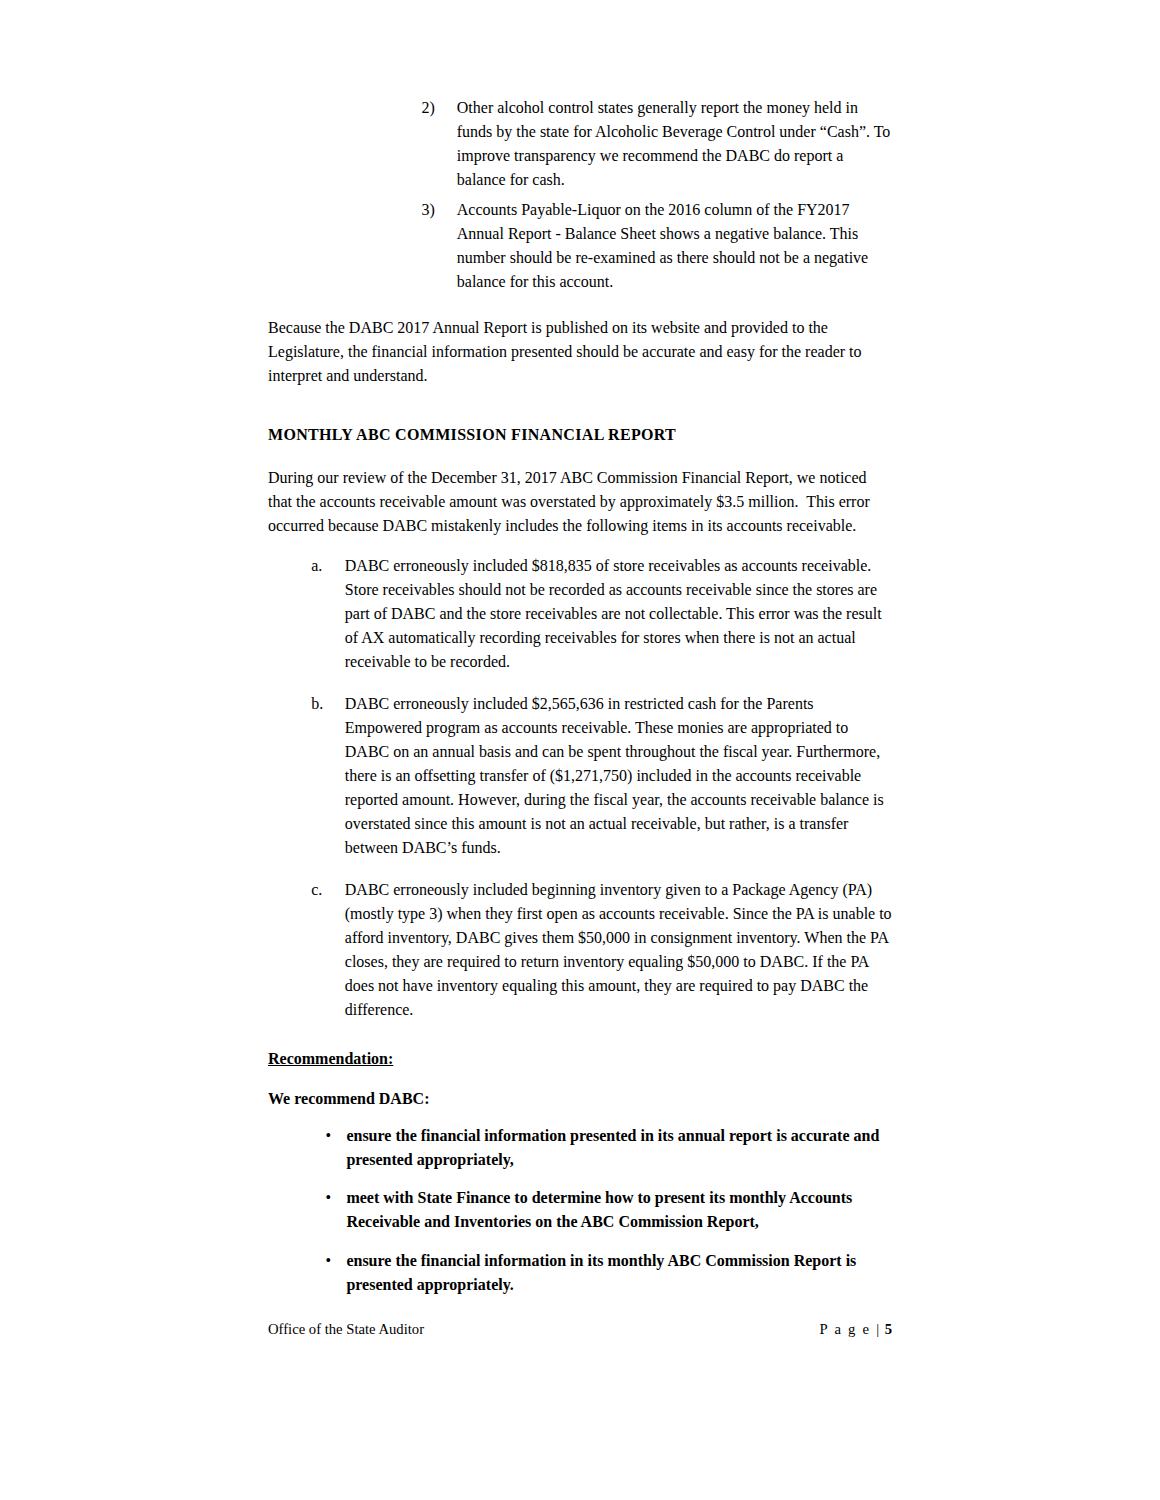2) Other alcohol control states generally report the money held in funds by the state for Alcoholic Beverage Control under “Cash”. To improve transparency we recommend the DABC do report a balance for cash.
3) Accounts Payable-Liquor on the 2016 column of the FY2017 Annual Report - Balance Sheet shows a negative balance. This number should be re-examined as there should not be a negative balance for this account.
Because the DABC 2017 Annual Report is published on its website and provided to the Legislature, the financial information presented should be accurate and easy for the reader to interpret and understand.
MONTHLY ABC COMMISSION FINANCIAL REPORT
During our review of the December 31, 2017 ABC Commission Financial Report, we noticed that the accounts receivable amount was overstated by approximately $3.5 million. This error occurred because DABC mistakenly includes the following items in its accounts receivable.
a. DABC erroneously included $818,835 of store receivables as accounts receivable. Store receivables should not be recorded as accounts receivable since the stores are part of DABC and the store receivables are not collectable. This error was the result of AX automatically recording receivables for stores when there is not an actual receivable to be recorded.
b. DABC erroneously included $2,565,636 in restricted cash for the Parents Empowered program as accounts receivable. These monies are appropriated to DABC on an annual basis and can be spent throughout the fiscal year. Furthermore, there is an offsetting transfer of ($1,271,750) included in the accounts receivable reported amount. However, during the fiscal year, the accounts receivable balance is overstated since this amount is not an actual receivable, but rather, is a transfer between DABC’s funds.
c. DABC erroneously included beginning inventory given to a Package Agency (PA) (mostly type 3) when they first open as accounts receivable. Since the PA is unable to afford inventory, DABC gives them $50,000 in consignment inventory. When the PA closes, they are required to return inventory equaling $50,000 to DABC. If the PA does not have inventory equaling this amount, they are required to pay DABC the difference.
Recommendation:
We recommend DABC:
ensure the financial information presented in its annual report is accurate and presented appropriately,
meet with State Finance to determine how to present its monthly Accounts Receivable and Inventories on the ABC Commission Report,
ensure the financial information in its monthly ABC Commission Report is presented appropriately.
Office of the State Auditor P a g e | 5